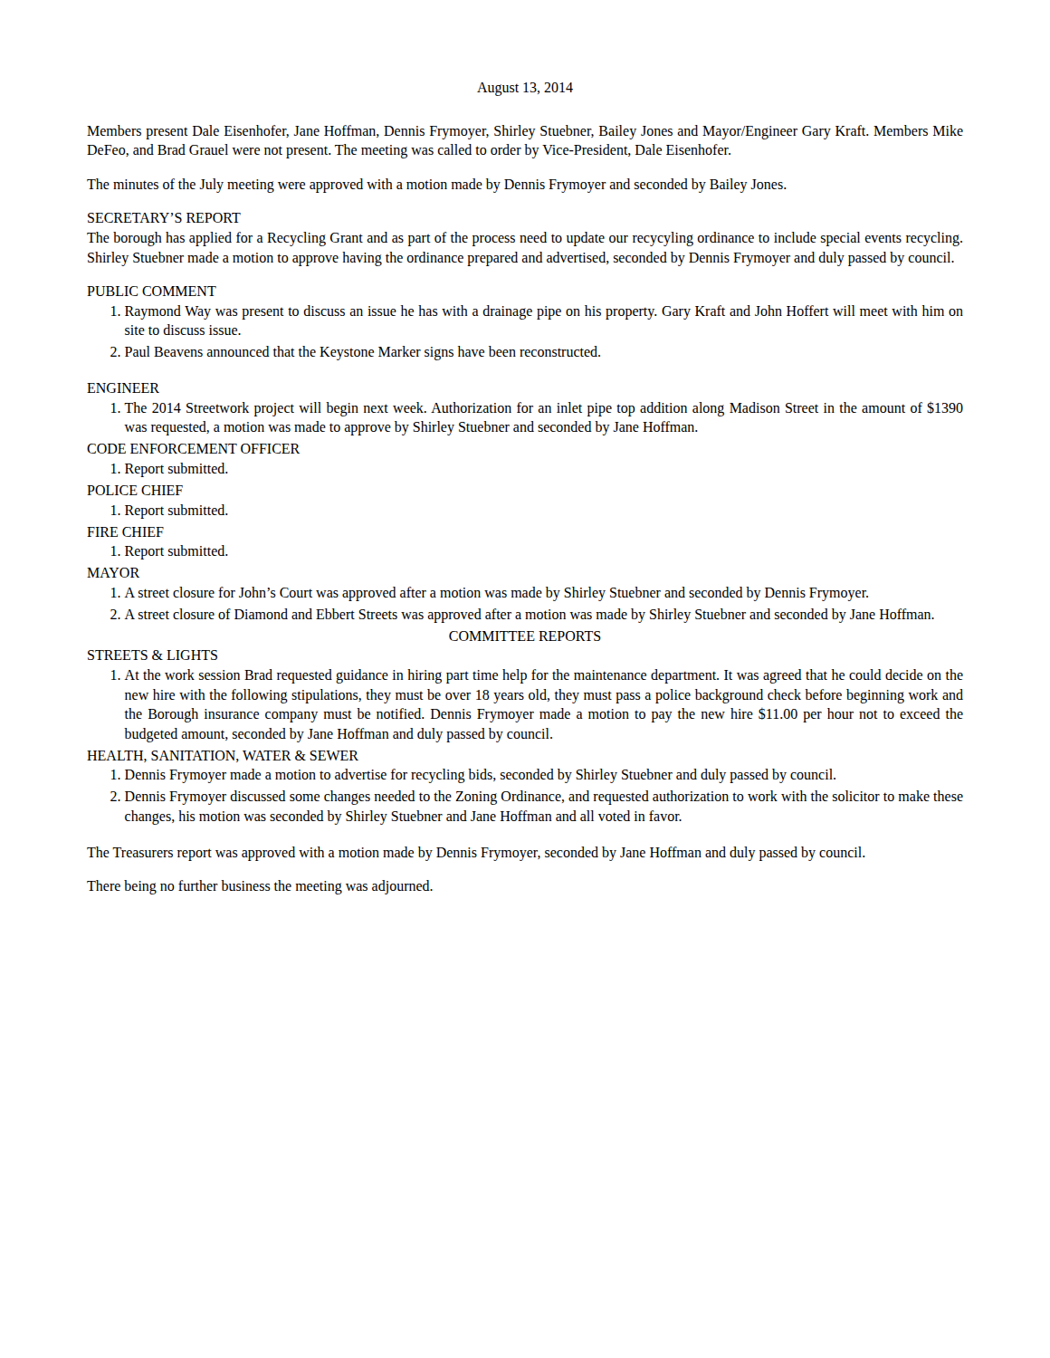August 13, 2014
Members present Dale Eisenhofer, Jane Hoffman, Dennis Frymoyer, Shirley Stuebner, Bailey Jones and Mayor/Engineer Gary Kraft. Members Mike DeFeo, and Brad Grauel were not present. The meeting was called to order by Vice-President, Dale Eisenhofer.
The minutes of the July meeting were approved with a motion made by Dennis Frymoyer and seconded by Bailey Jones.
Secretary’s Report
The borough has applied for a Recycling Grant and as part of the process need to update our recycyling ordinance to include special events recycling. Shirley Stuebner made a motion to approve having the ordinance prepared and advertised, seconded by Dennis Frymoyer and duly passed by council.
Public Comment
Raymond Way was present to discuss an issue he has with a drainage pipe on his property. Gary Kraft and John Hoffert will meet with him on site to discuss issue.
Paul Beavens announced that the Keystone Marker signs have been reconstructed.
Engineer
The 2014 Streetwork project will begin next week. Authorization for an inlet pipe top addition along Madison Street in the amount of $1390 was requested, a motion was made to approve by Shirley Stuebner and seconded by Jane Hoffman.
Code Enforcement Officer
Report submitted.
Police Chief
Report submitted.
Fire Chief
Report submitted.
Mayor
A street closure for John’s Court was approved after a motion was made by Shirley Stuebner and seconded by Dennis Frymoyer.
A street closure of Diamond and Ebbert Streets was approved after a motion was made by Shirley Stuebner and seconded by Jane Hoffman.
Committee Reports
Streets & Lights
At the work session Brad requested guidance in hiring part time help for the maintenance department. It was agreed that he could decide on the new hire with the following stipulations, they must be over 18 years old, they must pass a police background check before beginning work and the Borough insurance company must be notified. Dennis Frymoyer made a motion to pay the new hire $11.00 per hour not to exceed the budgeted amount, seconded by Jane Hoffman and duly passed by council.
Health, Sanitation, Water & Sewer
Dennis Frymoyer made a motion to advertise for recycling bids, seconded by Shirley Stuebner and duly passed by council.
Dennis Frymoyer discussed some changes needed to the Zoning Ordinance, and requested authorization to work with the solicitor to make these changes, his motion was seconded by Shirley Stuebner and Jane Hoffman and all voted in favor.
The Treasurers report was approved with a motion made by Dennis Frymoyer, seconded by Jane Hoffman and duly passed by council.
There being no further business the meeting was adjourned.